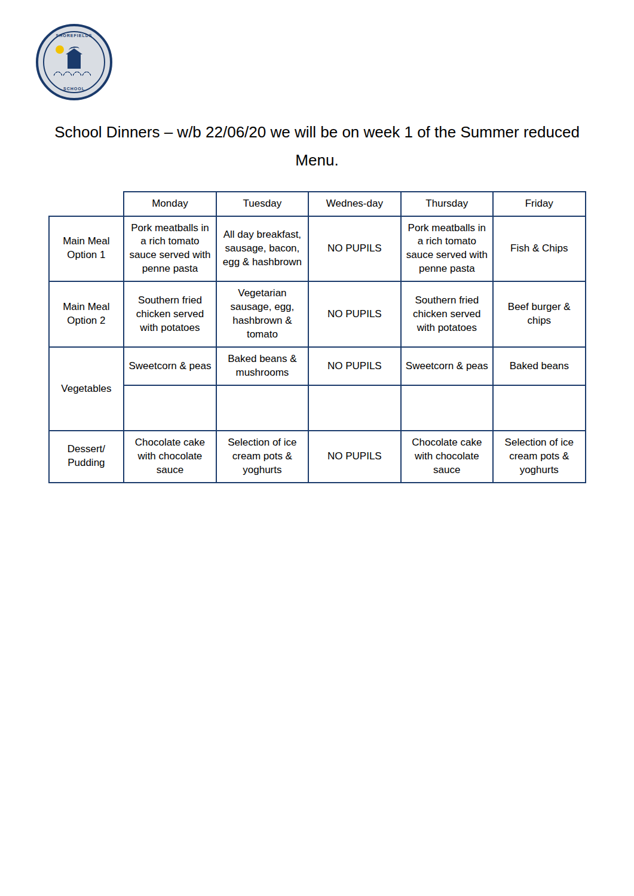SHOREFIELDS
SCHOOL
School Dinners – w/b 22/06/20 we will be on week 1 of the Summer reduced Menu.
| | Monday | Tuesday | Wednes-day | Thursday | Friday |
| --- | --- | --- | --- | --- | --- |
| Main Meal Option 1 | Pork meatballs in a rich tomato sauce served with penne pasta | All day breakfast, sausage, bacon, egg & hashbrown | NO PUPILS | Pork meatballs in a rich tomato sauce served with penne pasta | Fish & Chips |
| Main Meal Option 2 | Southern fried chicken served with potatoes | Vegetarian sausage, egg, hashbrown & tomato | NO PUPILS | Southern fried chicken served with potatoes | Beef burger & chips |
| Vegetables | Sweetcorn & peas | Baked beans & mushrooms | NO PUPILS | Sweetcorn & peas | Baked beans |
| Dessert/ Pudding | Chocolate cake with chocolate sauce | Selection of ice cream pots & yoghurts | NO PUPILS | Chocolate cake with chocolate sauce | Selection of ice cream pots & yoghurts |